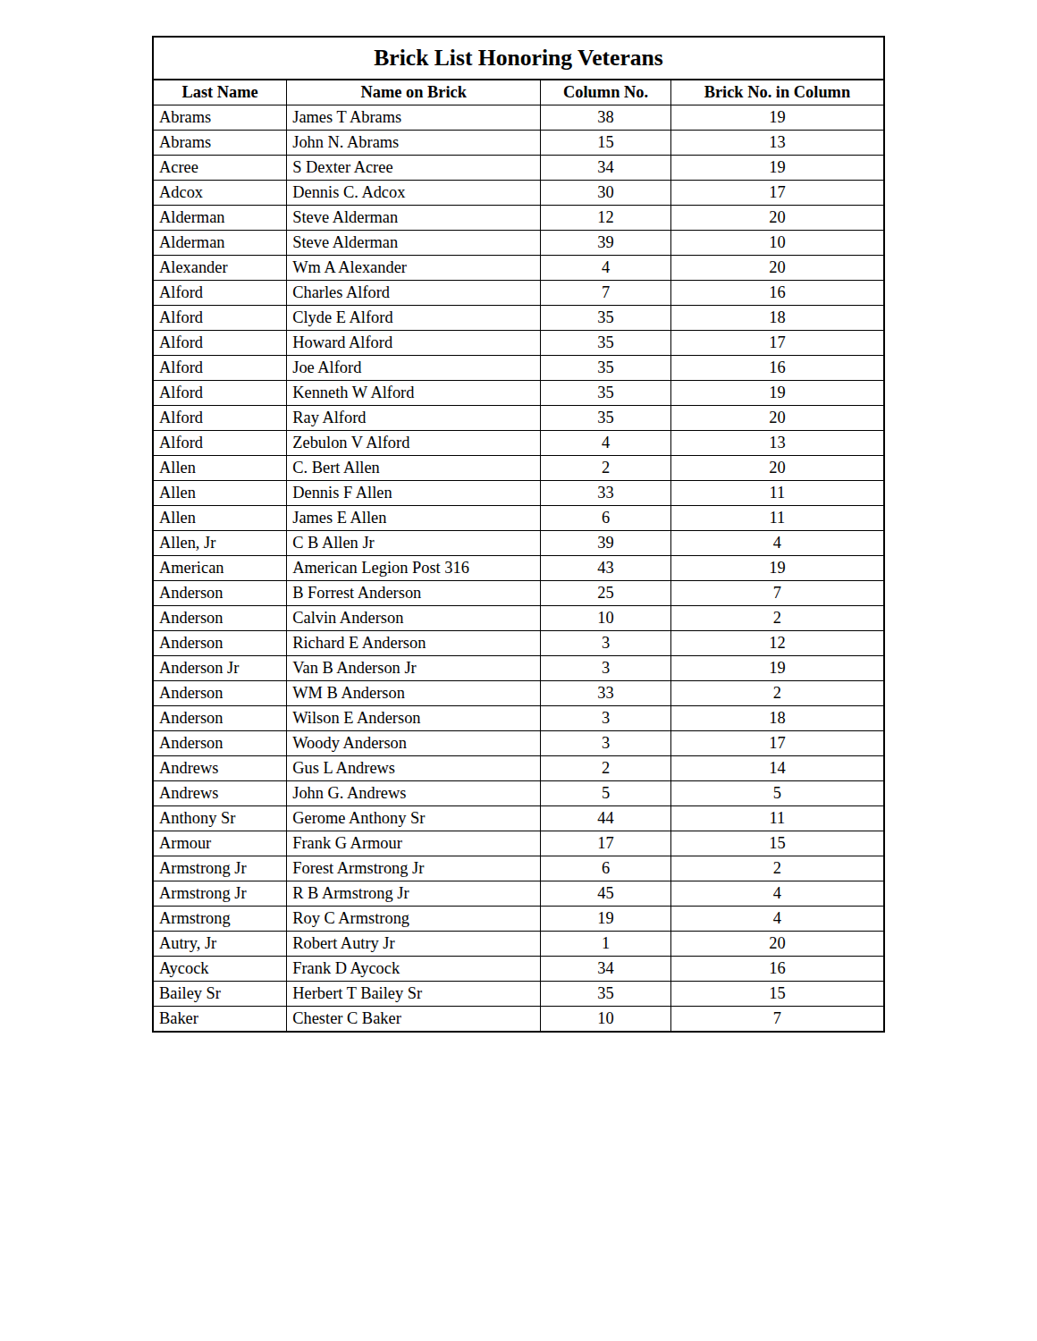Brick List Honoring Veterans
| Last Name | Name on Brick | Column No. | Brick No. in Column |
| --- | --- | --- | --- |
| Abrams | James T Abrams | 38 | 19 |
| Abrams | John N. Abrams | 15 | 13 |
| Acree | S Dexter Acree | 34 | 19 |
| Adcox | Dennis C. Adcox | 30 | 17 |
| Alderman | Steve Alderman | 12 | 20 |
| Alderman | Steve Alderman | 39 | 10 |
| Alexander | Wm A Alexander | 4 | 20 |
| Alford | Charles Alford | 7 | 16 |
| Alford | Clyde E Alford | 35 | 18 |
| Alford | Howard Alford | 35 | 17 |
| Alford | Joe Alford | 35 | 16 |
| Alford | Kenneth W Alford | 35 | 19 |
| Alford | Ray Alford | 35 | 20 |
| Alford | Zebulon V Alford | 4 | 13 |
| Allen | C. Bert Allen | 2 | 20 |
| Allen | Dennis F Allen | 33 | 11 |
| Allen | James E Allen | 6 | 11 |
| Allen, Jr | C B Allen Jr | 39 | 4 |
| American | American Legion Post 316 | 43 | 19 |
| Anderson | B Forrest Anderson | 25 | 7 |
| Anderson | Calvin Anderson | 10 | 2 |
| Anderson | Richard E Anderson | 3 | 12 |
| Anderson Jr | Van B Anderson Jr | 3 | 19 |
| Anderson | WM B Anderson | 33 | 2 |
| Anderson | Wilson E Anderson | 3 | 18 |
| Anderson | Woody Anderson | 3 | 17 |
| Andrews | Gus L Andrews | 2 | 14 |
| Andrews | John G. Andrews | 5 | 5 |
| Anthony Sr | Gerome Anthony Sr | 44 | 11 |
| Armour | Frank G Armour | 17 | 15 |
| Armstrong Jr | Forest Armstrong Jr | 6 | 2 |
| Armstrong Jr | R B Armstrong Jr | 45 | 4 |
| Armstrong | Roy C Armstrong | 19 | 4 |
| Autry, Jr | Robert Autry Jr | 1 | 20 |
| Aycock | Frank D Aycock | 34 | 16 |
| Bailey Sr | Herbert T Bailey Sr | 35 | 15 |
| Baker | Chester C Baker | 10 | 7 |